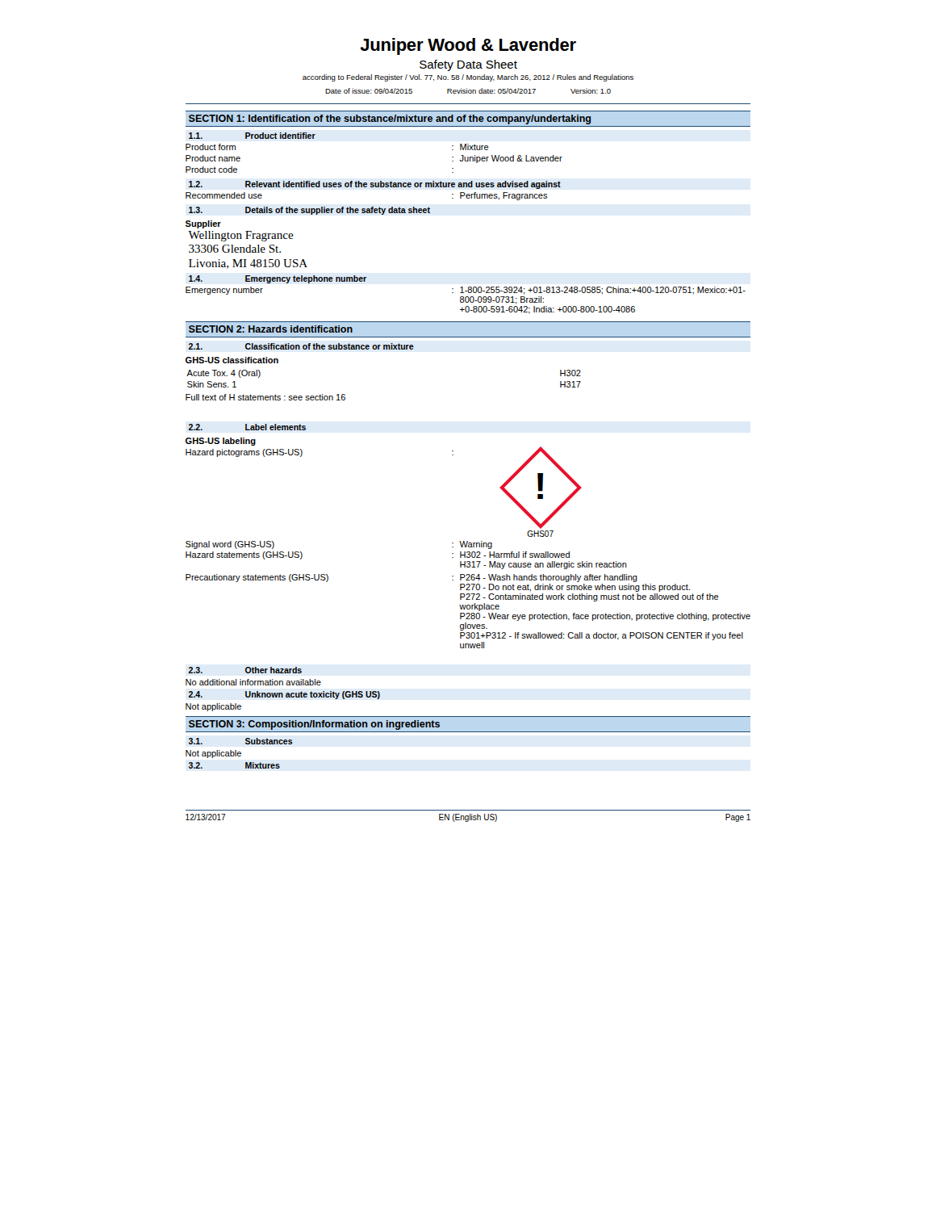Juniper Wood & Lavender
Safety Data Sheet
according to Federal Register / Vol. 77, No. 58 / Monday, March 26, 2012 / Rules and Regulations
Date of issue: 09/04/2015 Revision date: 05/04/2017 Version: 1.0
SECTION 1: Identification of the substance/mixture and of the company/undertaking
1.1. Product identifier
Product form
:
Mixture
Product name
:
Juniper Wood & Lavender
Product code
:
1.2. Relevant identified uses of the substance or mixture and uses advised against
Recommended use
:
Perfumes, Fragrances
1.3. Details of the supplier of the safety data sheet
Supplier
Wellington Fragrance
33306 Glendale St.
Livonia, MI 48150 USA
734-261- 5531 Fax 734-261-5571
1.4. Emergency telephone number
Emergency number
:
1-800-255-3924; +01-813-248-0585; China:+400-120-0751; Mexico:+01-800-099-0731; Brazil:
+0-800-591-6042; India: +000-800-100-4086
SECTION 2: Hazards identification
2.1. Classification of the substance or mixture
GHS-US classification
| Acute Tox. 4 (Oral) | H302 |
| Skin Sens. 1 | H317 |
Full text of H statements : see section 16
2.2. Label elements
GHS-US labeling
Hazard pictograms (GHS-US)
:
!
GHS07
Signal word (GHS-US)
:
Warning
Hazard statements (GHS-US)
:
H302 - Harmful if swallowed
H317 - May cause an allergic skin reaction
Precautionary statements (GHS-US)
:
P264 - Wash hands thoroughly after handling
P270 - Do not eat, drink or smoke when using this product.
P272 - Contaminated work clothing must not be allowed out of the workplace
P280 - Wear eye protection, face protection, protective clothing, protective gloves.
P301+P312 - If swallowed: Call a doctor, a POISON CENTER if you feel unwell
2.3. Other hazards
No additional information available
2.4. Unknown acute toxicity (GHS US)
Not applicable
SECTION 3: Composition/Information on ingredients
3.1. Substances
Not applicable
3.2. Mixtures
12/13/2017
EN (English US)
Page 1